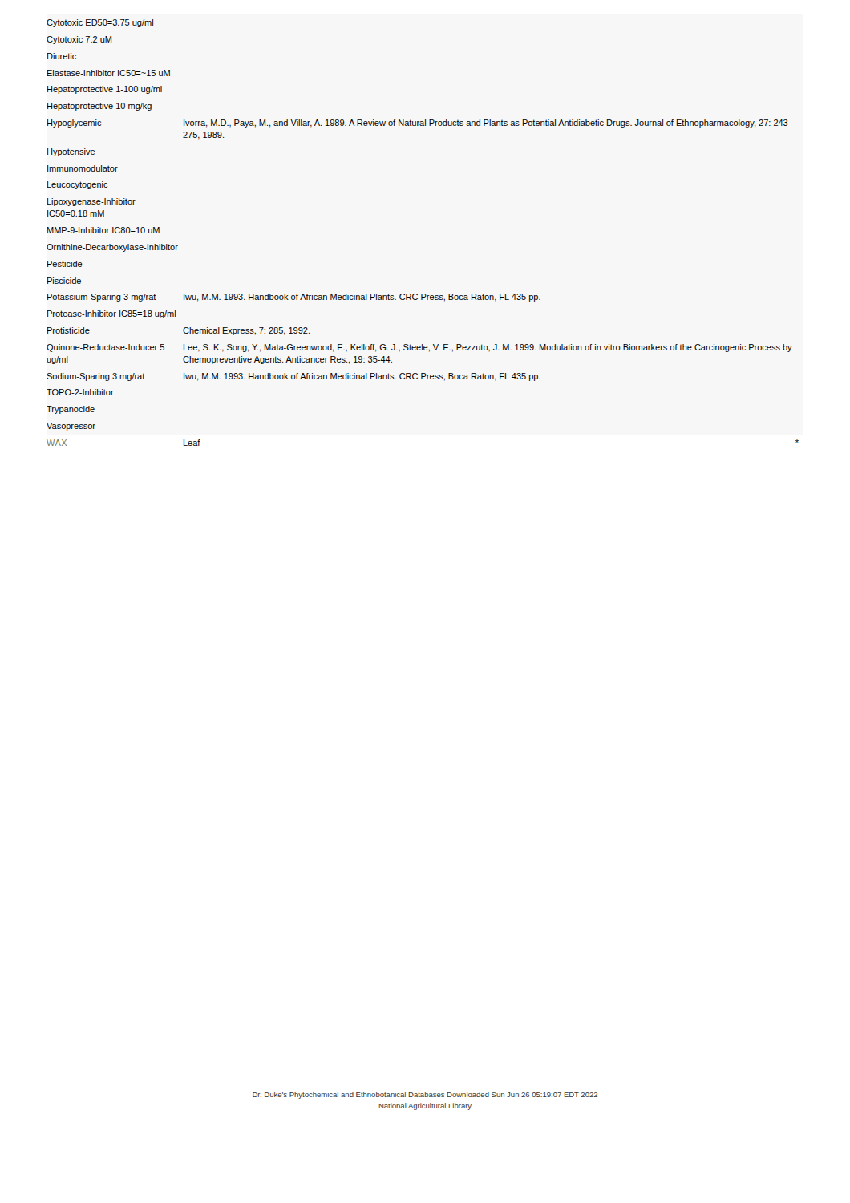| Cytotoxic ED50=3.75 ug/ml | |
| Cytotoxic 7.2 uM | |
| Diuretic | |
| Elastase-Inhibitor IC50=~15 uM | |
| Hepatoprotective 1-100 ug/ml | |
| Hepatoprotective 10 mg/kg | |
| Hypoglycemic | Ivorra, M.D., Paya, M., and Villar, A. 1989. A Review of Natural Products and Plants as Potential Antidiabetic Drugs. Journal of Ethnopharmacology, 27: 243-275, 1989. |
| Hypotensive | |
| Immunomodulator | |
| Leucocytogenic | |
| Lipoxygenase-Inhibitor IC50=0.18 mM | |
| MMP-9-Inhibitor IC80=10 uM | |
| Ornithine-Decarboxylase-Inhibitor | |
| Pesticide | |
| Piscicide | |
| Potassium-Sparing 3 mg/rat | Iwu, M.M. 1993. Handbook of African Medicinal Plants. CRC Press, Boca Raton, FL 435 pp. |
| Protease-Inhibitor IC85=18 ug/ml | |
| Protisticide | Chemical Express, 7: 285, 1992. |
| Quinone-Reductase-Inducer 5 ug/ml | Lee, S. K., Song, Y., Mata-Greenwood, E., Kelloff, G. J., Steele, V. E., Pezzuto, J. M. 1999. Modulation of in vitro Biomarkers of the Carcinogenic Process by Chemopreventive Agents. Anticancer Res., 19: 35-44. |
| Sodium-Sparing 3 mg/rat | Iwu, M.M. 1993. Handbook of African Medicinal Plants. CRC Press, Boca Raton, FL 435 pp. |
| TOPO-2-Inhibitor | |
| Trypanocide | |
| Vasopressor | |
| WAX | Leaf | -- | -- | * |
Dr. Duke's Phytochemical and Ethnobotanical Databases Downloaded Sun Jun 26 05:19:07 EDT 2022
National Agricultural Library